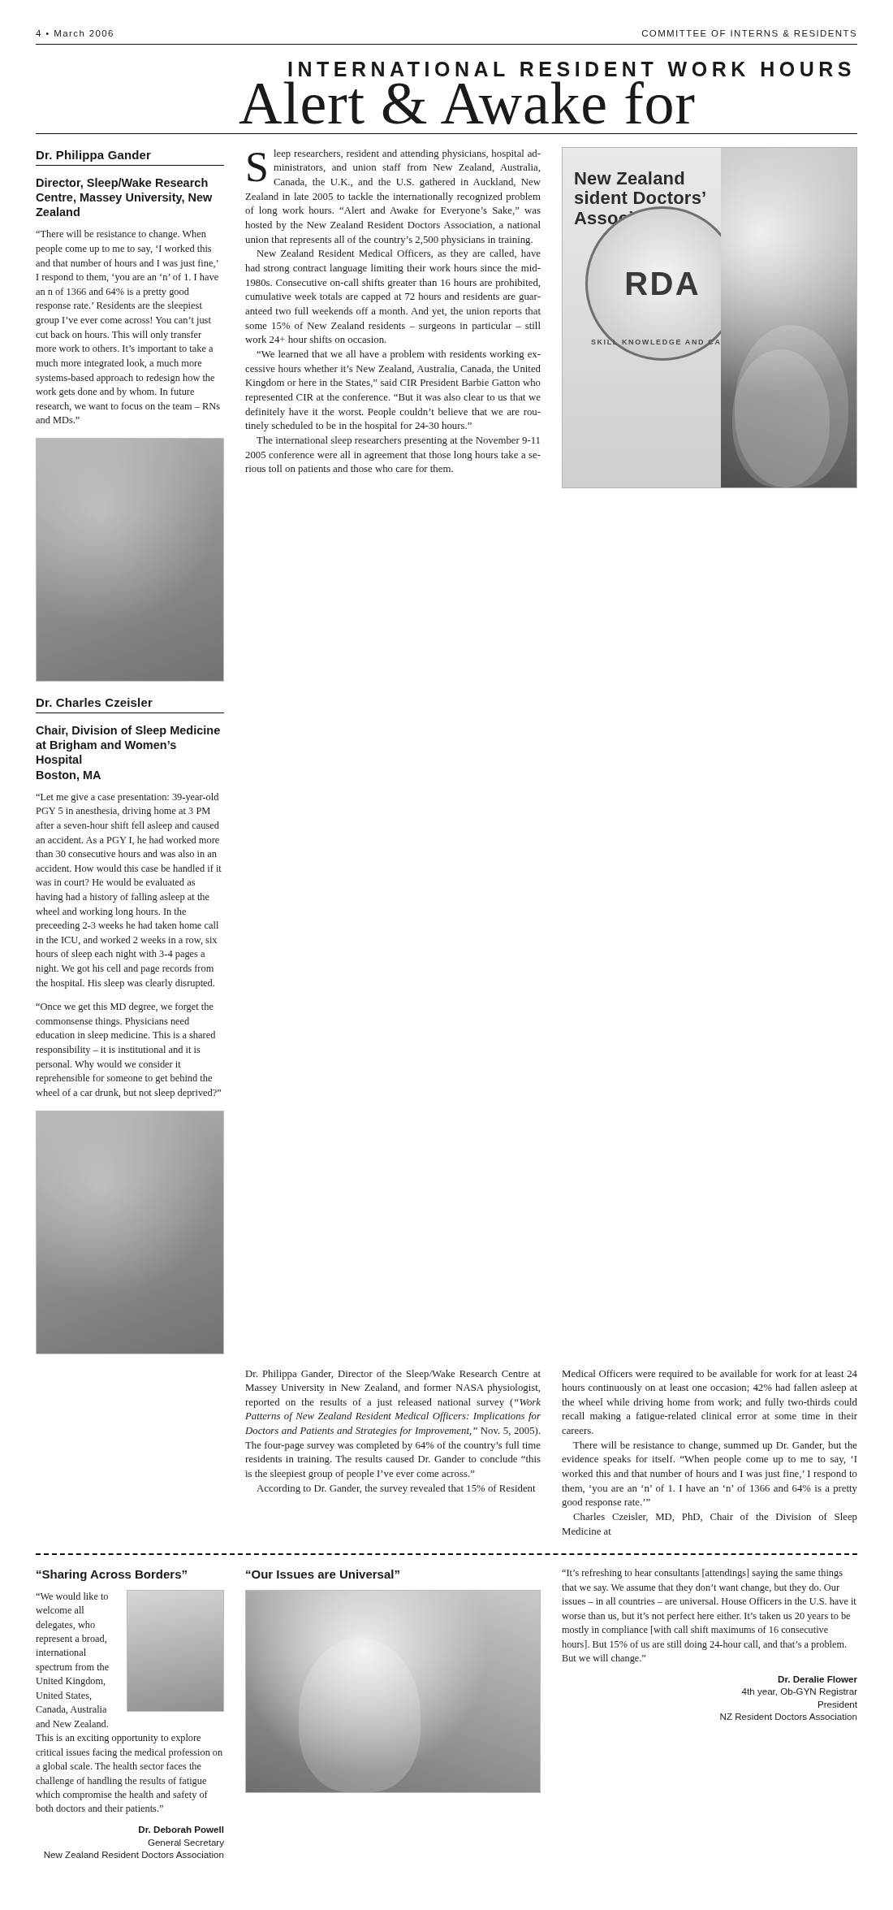4 • March 2006
COMMITTEE OF INTERNS & RESIDENTS
INTERNATIONAL RESIDENT WORK HOURS
Alert & Awake for
Dr. Philippa Gander
Director, Sleep/Wake Research Centre, Massey University, New Zealand
“There will be resistance to change. When people come up to me to say, ‘I worked this and that number of hours and I was just fine,’ I respond to them, ‘you are an ‘n’ of 1. I have an n of 1366 and 64% is a pretty good response rate.’ Residents are the sleepiest group I’ve ever come across! You can’t just cut back on hours. This will only transfer more work to others. It’s important to take a much more integrated look, a much more systems-based approach to redesign how the work gets done and by whom. In future research, we want to focus on the team – RNs and MDs.”
Dr. Charles Czeisler
Chair, Division of Sleep Medicine at Brigham and Women’s Hospital
Boston, MA
“Let me give a case presentation: 39-year-old PGY 5 in anesthesia, driving home at 3 PM after a seven-hour shift fell asleep and caused an accident. As a PGY I, he had worked more than 30 consecutive hours and was also in an accident. How would this case be handled if it was in court? He would be evaluated as having had a history of falling asleep at the wheel and working long hours. In the preceeding 2-3 weeks he had taken home call in the ICU, and worked 2 weeks in a row, six hours of sleep each night with 3-4 pages a night. We got his cell and page records from the hospital. His sleep was clearly disrupted.
“Once we get this MD degree, we forget the commonsense things. Physicians need education in sleep medicine. This is a shared responsibility – it is institutional and it is personal. Why would we consider it reprehensible for someone to get behind the wheel of a car drunk, but not sleep deprived?”
Sleep researchers, resident and attending physicians, hospital administrators, and union staff from New Zealand, Australia, Canada, the U.K., and the U.S. gathered in Auckland, New Zealand in late 2005 to tackle the internationally recognized problem of long work hours. “Alert and Awake for Everyone’s Sake,” was hosted by the New Zealand Resident Doctors Association, a national union that represents all of the country’s 2,500 physicians in training.
New Zealand Resident Medical Officers, as they are called, have had strong contract language limiting their work hours since the mid-1980s. Consecutive on-call shifts greater than 16 hours are prohibited, cumulative week totals are capped at 72 hours and residents are guaranteed two full weekends off a month. And yet, the union reports that some 15% of New Zealand residents – surgeons in particular – still work 24+ hour shifts on occasion.
“We learned that we all have a problem with residents working excessive hours whether it’s New Zealand, Australia, Canada, the United Kingdom or here in the States,” said CIR President Barbie Gatton who represented CIR at the conference. “But it was also clear to us that we definitely have it the worst. People couldn’t believe that we are routinely scheduled to be in the hospital for 24-30 hours.”
The international sleep researchers presenting at the November 9-11 2005 conference were all in agreement that those long hours take a serious toll on patients and those who care for them.
New Zealand
sident Doctors’
Association
RDASKILL KNOWLEDGE AND CARE
Dr. Philippa Gander, Director of the Sleep/Wake Research Centre at Massey University in New Zealand, and former NASA physiologist, reported on the results of a just released national survey (“Work Patterns of New Zealand Resident Medical Officers: Implications for Doctors and Patients and Strategies for Improvement,” Nov. 5, 2005). The four-page survey was completed by 64% of the country’s full time residents in training. The results caused Dr. Gander to conclude “this is the sleepiest group of people I’ve ever come across.”
According to Dr. Gander, the survey revealed that 15% of Resident
Medical Officers were required to be available for work for at least 24 hours continuously on at least one occasion; 42% had fallen asleep at the wheel while driving home from work; and fully two-thirds could recall making a fatigue-related clinical error at some time in their careers.
There will be resistance to change, summed up Dr. Gander, but the evidence speaks for itself. “When people come up to me to say, ‘I worked this and that number of hours and I was just fine,’ I respond to them, ‘you are an ‘n’ of 1. I have an ‘n’ of 1366 and 64% is a pretty good response rate.’”
Charles Czeisler, MD, PhD, Chair of the Division of Sleep Medicine at
“Sharing Across Borders”
“We would like to welcome all delegates, who represent a broad, international spectrum from the United Kingdom, United States, Canada, Australia and New Zealand. This is an exciting opportunity to explore critical issues facing the medical profession on a global scale. The health sector faces the challenge of handling the results of fatigue which compromise the health and safety of both doctors and their patients.”
Dr. Deborah Powell
General Secretary
New Zealand Resident Doctors Association
“Our Issues are Universal”
“It’s refreshing to hear consultants [attendings] saying the same things that we say. We assume that they don’t want change, but they do. Our issues – in all countries – are universal. House Officers in the U.S. have it worse than us, but it’s not perfect here either. It’s taken us 20 years to be mostly in compliance [with call shift maximums of 16 consecutive hours]. But 15% of us are still doing 24-hour call, and that’s a problem. But we will change.”
Dr. Deralie Flower
4th year, Ob-GYN Registrar
President
NZ Resident Doctors Association